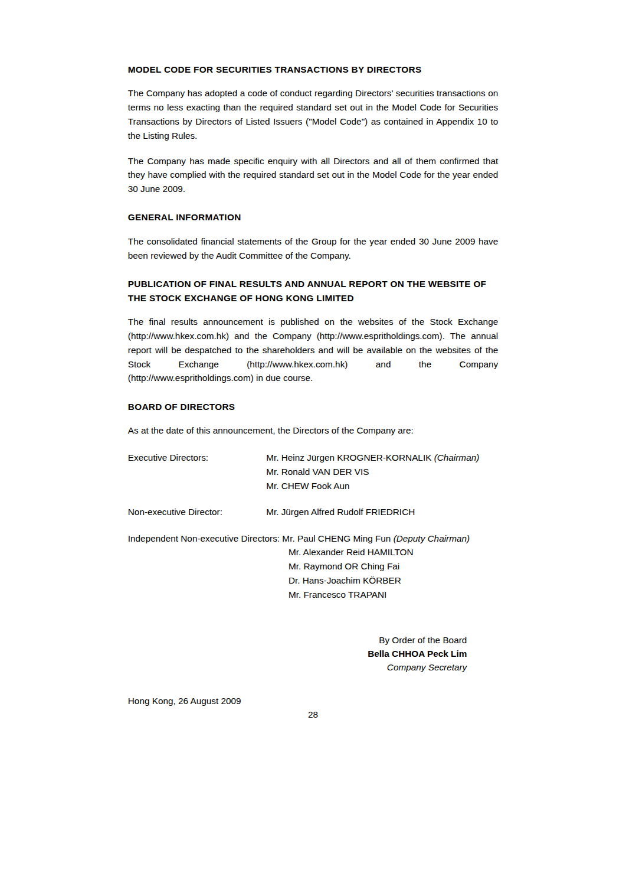MODEL CODE FOR SECURITIES TRANSACTIONS BY DIRECTORS
The Company has adopted a code of conduct regarding Directors' securities transactions on terms no less exacting than the required standard set out in the Model Code for Securities Transactions by Directors of Listed Issuers ("Model Code") as contained in Appendix 10 to the Listing Rules.
The Company has made specific enquiry with all Directors and all of them confirmed that they have complied with the required standard set out in the Model Code for the year ended 30 June 2009.
GENERAL INFORMATION
The consolidated financial statements of the Group for the year ended 30 June 2009 have been reviewed by the Audit Committee of the Company.
PUBLICATION OF FINAL RESULTS AND ANNUAL REPORT ON THE WEBSITE OF THE STOCK EXCHANGE OF HONG KONG LIMITED
The final results announcement is published on the websites of the Stock Exchange (http://www.hkex.com.hk) and the Company (http://www.espritholdings.com). The annual report will be despatched to the shareholders and will be available on the websites of the Stock Exchange (http://www.hkex.com.hk) and the Company (http://www.espritholdings.com) in due course.
BOARD OF DIRECTORS
As at the date of this announcement, the Directors of the Company are:
Executive Directors:
Mr. Heinz Jürgen KROGNER-KORNALIK (Chairman)
Mr. Ronald VAN DER VIS
Mr. CHEW Fook Aun
Non-executive Director:
Mr. Jürgen Alfred Rudolf FRIEDRICH
Independent Non-executive Directors: Mr. Paul CHENG Ming Fun (Deputy Chairman)
Mr. Alexander Reid HAMILTON
Mr. Raymond OR Ching Fai
Dr. Hans-Joachim KÖRBER
Mr. Francesco TRAPANI
By Order of the Board
Bella CHHOA Peck Lim
Company Secretary
Hong Kong, 26 August 2009
28